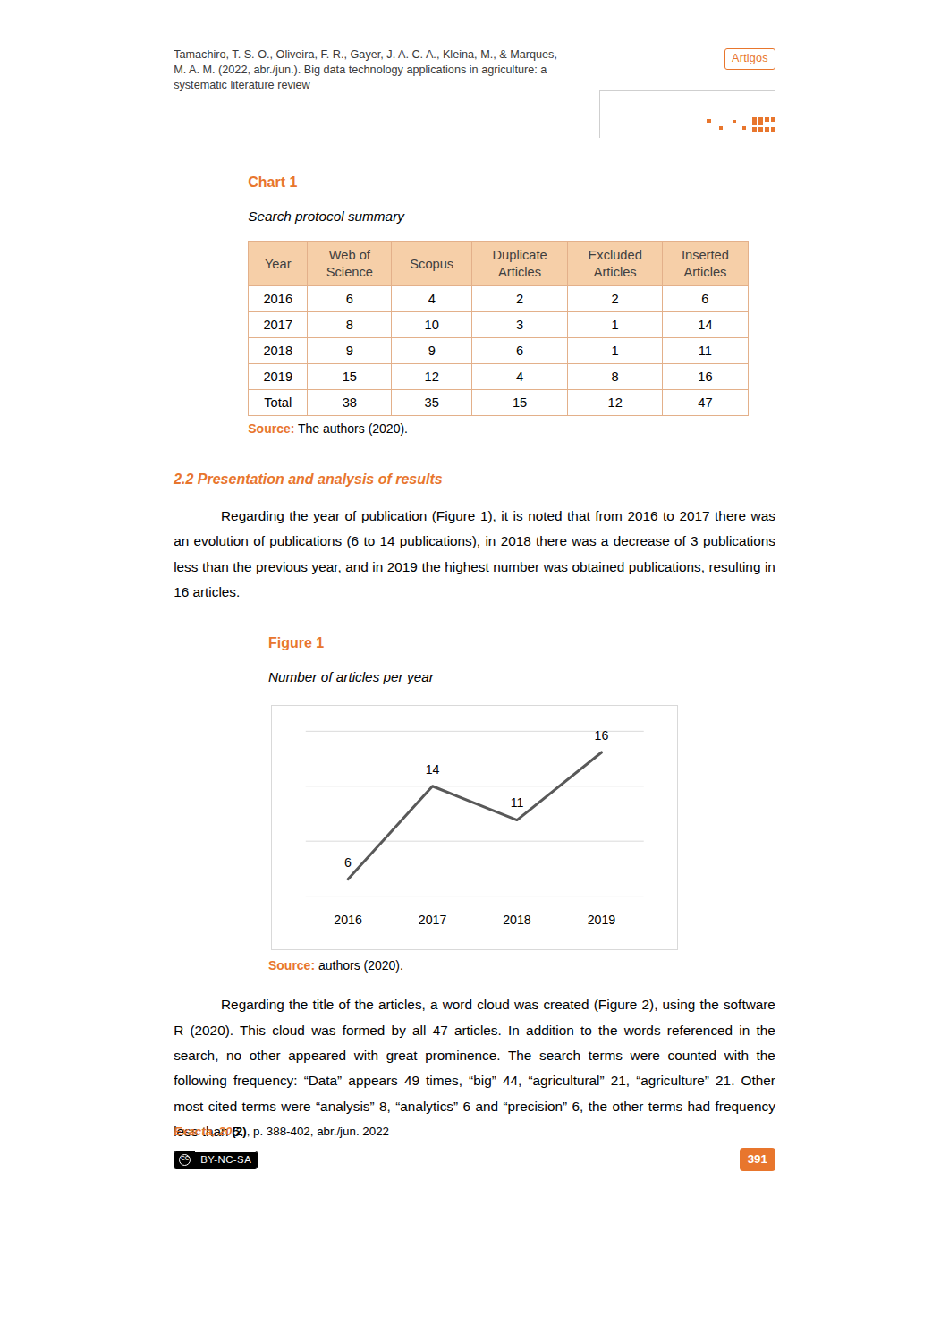Tamachiro, T. S. O., Oliveira, F. R., Gayer, J. A. C. A., Kleina, M., & Marques, M. A. M. (2022, abr./jun.). Big data technology applications in agriculture: a systematic literature review
Artigos
Chart 1
Search protocol summary
| Year | Web of Science | Scopus | Duplicate Articles | Excluded Articles | Inserted Articles |
| --- | --- | --- | --- | --- | --- |
| 2016 | 6 | 4 | 2 | 2 | 6 |
| 2017 | 8 | 10 | 3 | 1 | 14 |
| 2018 | 9 | 9 | 6 | 1 | 11 |
| 2019 | 15 | 12 | 4 | 8 | 16 |
| Total | 38 | 35 | 15 | 12 | 47 |
Source: The authors (2020).
2.2 Presentation and analysis of results
Regarding the year of publication (Figure 1), it is noted that from 2016 to 2017 there was an evolution of publications (6 to 14 publications), in 2018 there was a decrease of 3 publications less than the previous year, and in 2019 the highest number was obtained publications, resulting in 16 articles.
Figure 1
Number of articles per year
6 14 11 16 2016 2017 2018 2019
Source: authors (2020).
Regarding the title of the articles, a word cloud was created (Figure 2), using the software R (2020). This cloud was formed by all 47 articles. In addition to the words referenced in the search, no other appeared with great prominence. The search terms were counted with the following frequency: “Data” appears 49 times, “big” 44, “agricultural” 21, “agriculture” 21. Other most cited terms were “analysis” 8, “analytics” 6 and “precision” 6, the other terms had frequency less than 5.
Exacta, 20(2), p. 388-402, abr./jun. 2022
BY-NC-SA
391